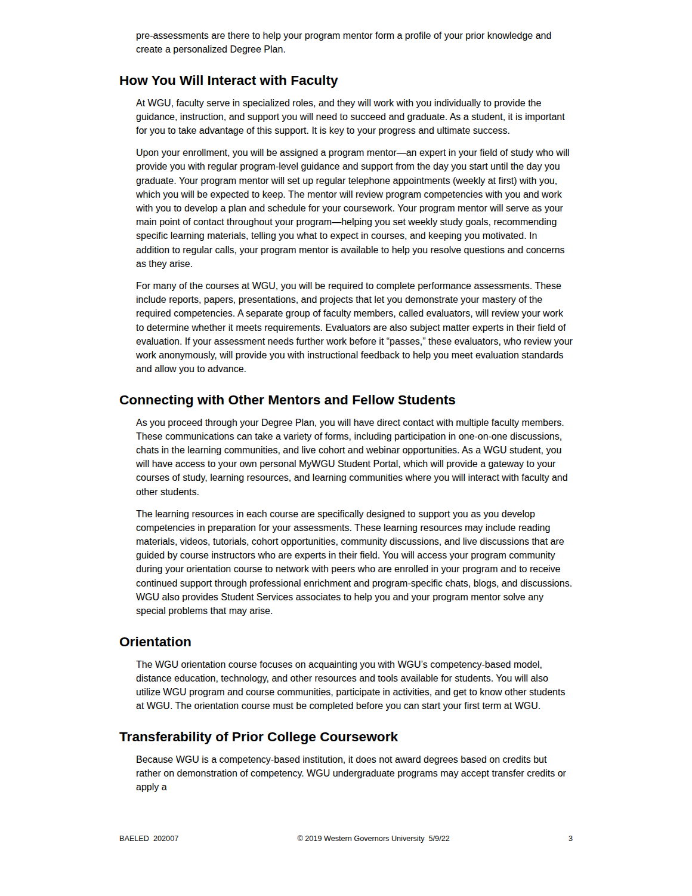pre-assessments are there to help your program mentor form a profile of your prior knowledge and create a personalized Degree Plan.
How You Will Interact with Faculty
At WGU, faculty serve in specialized roles, and they will work with you individually to provide the guidance, instruction, and support you will need to succeed and graduate. As a student, it is important for you to take advantage of this support. It is key to your progress and ultimate success.
Upon your enrollment, you will be assigned a program mentor—an expert in your field of study who will provide you with regular program-level guidance and support from the day you start until the day you graduate. Your program mentor will set up regular telephone appointments (weekly at first) with you, which you will be expected to keep. The mentor will review program competencies with you and work with you to develop a plan and schedule for your coursework. Your program mentor will serve as your main point of contact throughout your program—helping you set weekly study goals, recommending specific learning materials, telling you what to expect in courses, and keeping you motivated. In addition to regular calls, your program mentor is available to help you resolve questions and concerns as they arise.
For many of the courses at WGU, you will be required to complete performance assessments. These include reports, papers, presentations, and projects that let you demonstrate your mastery of the required competencies. A separate group of faculty members, called evaluators, will review your work to determine whether it meets requirements. Evaluators are also subject matter experts in their field of evaluation. If your assessment needs further work before it “passes,” these evaluators, who review your work anonymously, will provide you with instructional feedback to help you meet evaluation standards and allow you to advance.
Connecting with Other Mentors and Fellow Students
As you proceed through your Degree Plan, you will have direct contact with multiple faculty members. These communications can take a variety of forms, including participation in one-on-one discussions, chats in the learning communities, and live cohort and webinar opportunities. As a WGU student, you will have access to your own personal MyWGU Student Portal, which will provide a gateway to your courses of study, learning resources, and learning communities where you will interact with faculty and other students.
The learning resources in each course are specifically designed to support you as you develop competencies in preparation for your assessments. These learning resources may include reading materials, videos, tutorials, cohort opportunities, community discussions, and live discussions that are guided by course instructors who are experts in their field. You will access your program community during your orientation course to network with peers who are enrolled in your program and to receive continued support through professional enrichment and program-specific chats, blogs, and discussions. WGU also provides Student Services associates to help you and your program mentor solve any special problems that may arise.
Orientation
The WGU orientation course focuses on acquainting you with WGU’s competency-based model, distance education, technology, and other resources and tools available for students. You will also utilize WGU program and course communities, participate in activities, and get to know other students at WGU. The orientation course must be completed before you can start your first term at WGU.
Transferability of Prior College Coursework
Because WGU is a competency-based institution, it does not award degrees based on credits but rather on demonstration of competency. WGU undergraduate programs may accept transfer credits or apply a
BAELED 202007
© 2019 Western Governors University 5/9/22
3